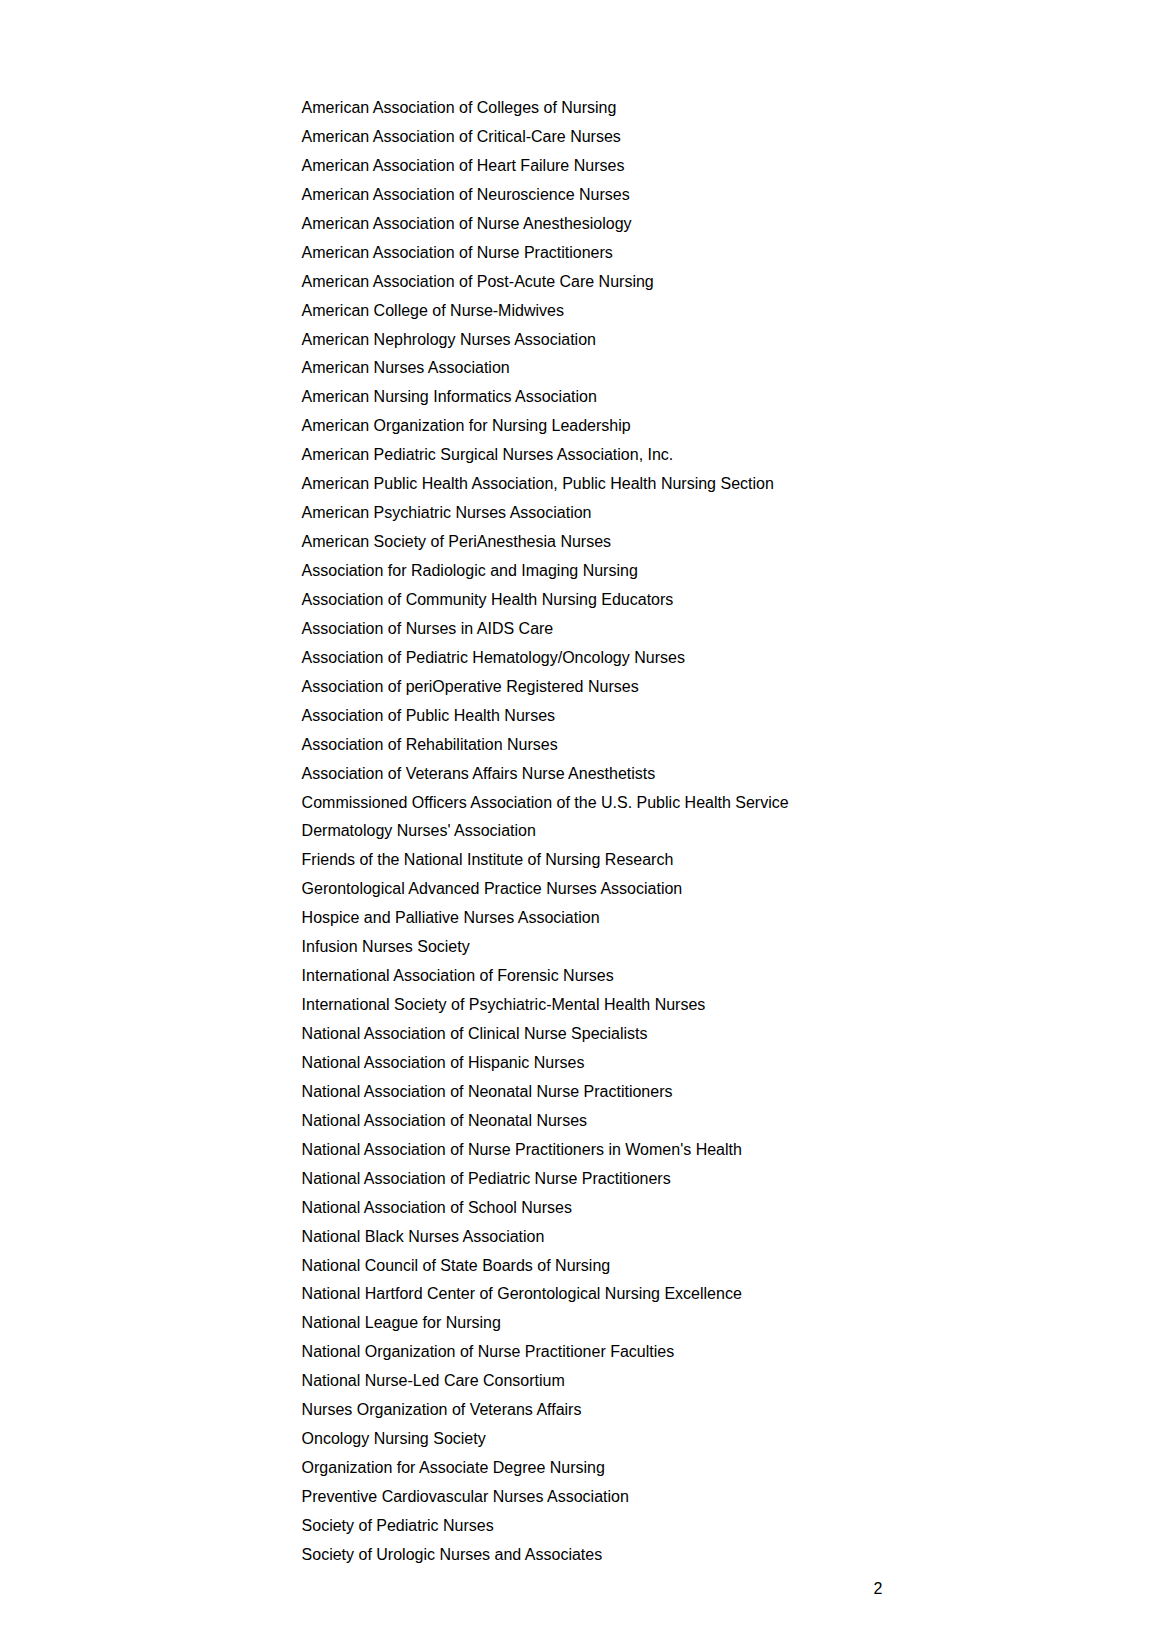American Association of Colleges of Nursing
American Association of Critical-Care Nurses
American Association of Heart Failure Nurses
American Association of Neuroscience Nurses
American Association of Nurse Anesthesiology
American Association of Nurse Practitioners
American Association of Post-Acute Care Nursing
American College of Nurse-Midwives
American Nephrology Nurses Association
American Nurses Association
American Nursing Informatics Association
American Organization for Nursing Leadership
American Pediatric Surgical Nurses Association, Inc.
American Public Health Association, Public Health Nursing Section
American Psychiatric Nurses Association
American Society of PeriAnesthesia Nurses
Association for Radiologic and Imaging Nursing
Association of Community Health Nursing Educators
Association of Nurses in AIDS Care
Association of Pediatric Hematology/Oncology Nurses
Association of periOperative Registered Nurses
Association of Public Health Nurses
Association of Rehabilitation Nurses
Association of Veterans Affairs Nurse Anesthetists
Commissioned Officers Association of the U.S. Public Health Service
Dermatology Nurses' Association
Friends of the National Institute of Nursing Research
Gerontological Advanced Practice Nurses Association
Hospice and Palliative Nurses Association
Infusion Nurses Society
International Association of Forensic Nurses
International Society of Psychiatric-Mental Health Nurses
National Association of Clinical Nurse Specialists
National Association of Hispanic Nurses
National Association of Neonatal Nurse Practitioners
National Association of Neonatal Nurses
National Association of Nurse Practitioners in Women's Health
National Association of Pediatric Nurse Practitioners
National Association of School Nurses
National Black Nurses Association
National Council of State Boards of Nursing
National Hartford Center of Gerontological Nursing Excellence
National League for Nursing
National Organization of Nurse Practitioner Faculties
National Nurse-Led Care Consortium
Nurses Organization of Veterans Affairs
Oncology Nursing Society
Organization for Associate Degree Nursing
Preventive Cardiovascular Nurses Association
Society of Pediatric Nurses
Society of Urologic Nurses and Associates
2